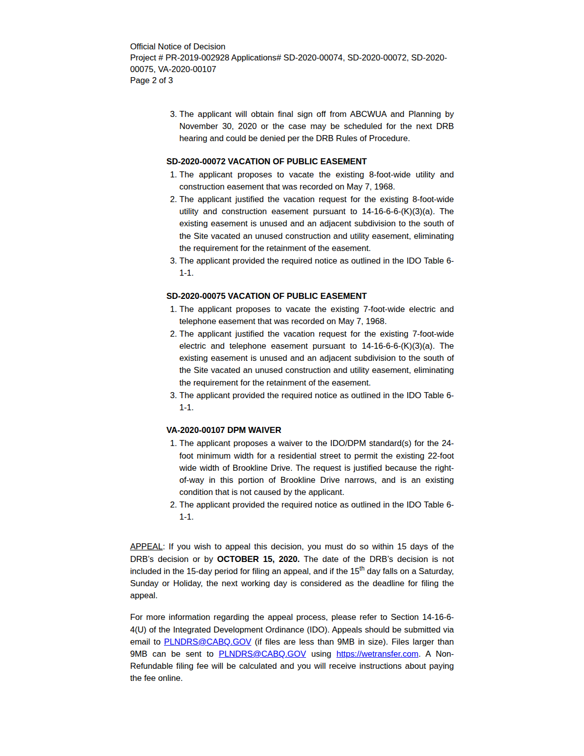Official Notice of Decision
Project # PR-2019-002928 Applications# SD-2020-00074, SD-2020-00072, SD-2020-00075, VA-2020-00107
Page 2 of 3
The applicant will obtain final sign off from ABCWUA and Planning by November 30, 2020 or the case may be scheduled for the next DRB hearing and could be denied per the DRB Rules of Procedure.
SD-2020-00072 VACATION OF PUBLIC EASEMENT
The applicant proposes to vacate the existing 8-foot-wide utility and construction easement that was recorded on May 7, 1968.
The applicant justified the vacation request for the existing 8-foot-wide utility and construction easement pursuant to 14-16-6-6-(K)(3)(a). The existing easement is unused and an adjacent subdivision to the south of the Site vacated an unused construction and utility easement, eliminating the requirement for the retainment of the easement.
The applicant provided the required notice as outlined in the IDO Table 6-1-1.
SD-2020-00075 VACATION OF PUBLIC EASEMENT
The applicant proposes to vacate the existing 7-foot-wide electric and telephone easement that was recorded on May 7, 1968.
The applicant justified the vacation request for the existing 7-foot-wide electric and telephone easement pursuant to 14-16-6-6-(K)(3)(a). The existing easement is unused and an adjacent subdivision to the south of the Site vacated an unused construction and utility easement, eliminating the requirement for the retainment of the easement.
The applicant provided the required notice as outlined in the IDO Table 6-1-1.
VA-2020-00107 DPM WAIVER
The applicant proposes a waiver to the IDO/DPM standard(s) for the 24-foot minimum width for a residential street to permit the existing 22-foot wide width of Brookline Drive. The request is justified because the right-of-way in this portion of Brookline Drive narrows, and is an existing condition that is not caused by the applicant.
The applicant provided the required notice as outlined in the IDO Table 6-1-1.
APPEAL: If you wish to appeal this decision, you must do so within 15 days of the DRB’s decision or by OCTOBER 15, 2020. The date of the DRB’s decision is not included in the 15-day period for filing an appeal, and if the 15th day falls on a Saturday, Sunday or Holiday, the next working day is considered as the deadline for filing the appeal.
For more information regarding the appeal process, please refer to Section 14-16-6-4(U) of the Integrated Development Ordinance (IDO). Appeals should be submitted via email to PLNDRS@CABQ.GOV (if files are less than 9MB in size). Files larger than 9MB can be sent to PLNDRS@CABQ.GOV using https://wetransfer.com. A Non-Refundable filing fee will be calculated and you will receive instructions about paying the fee online.